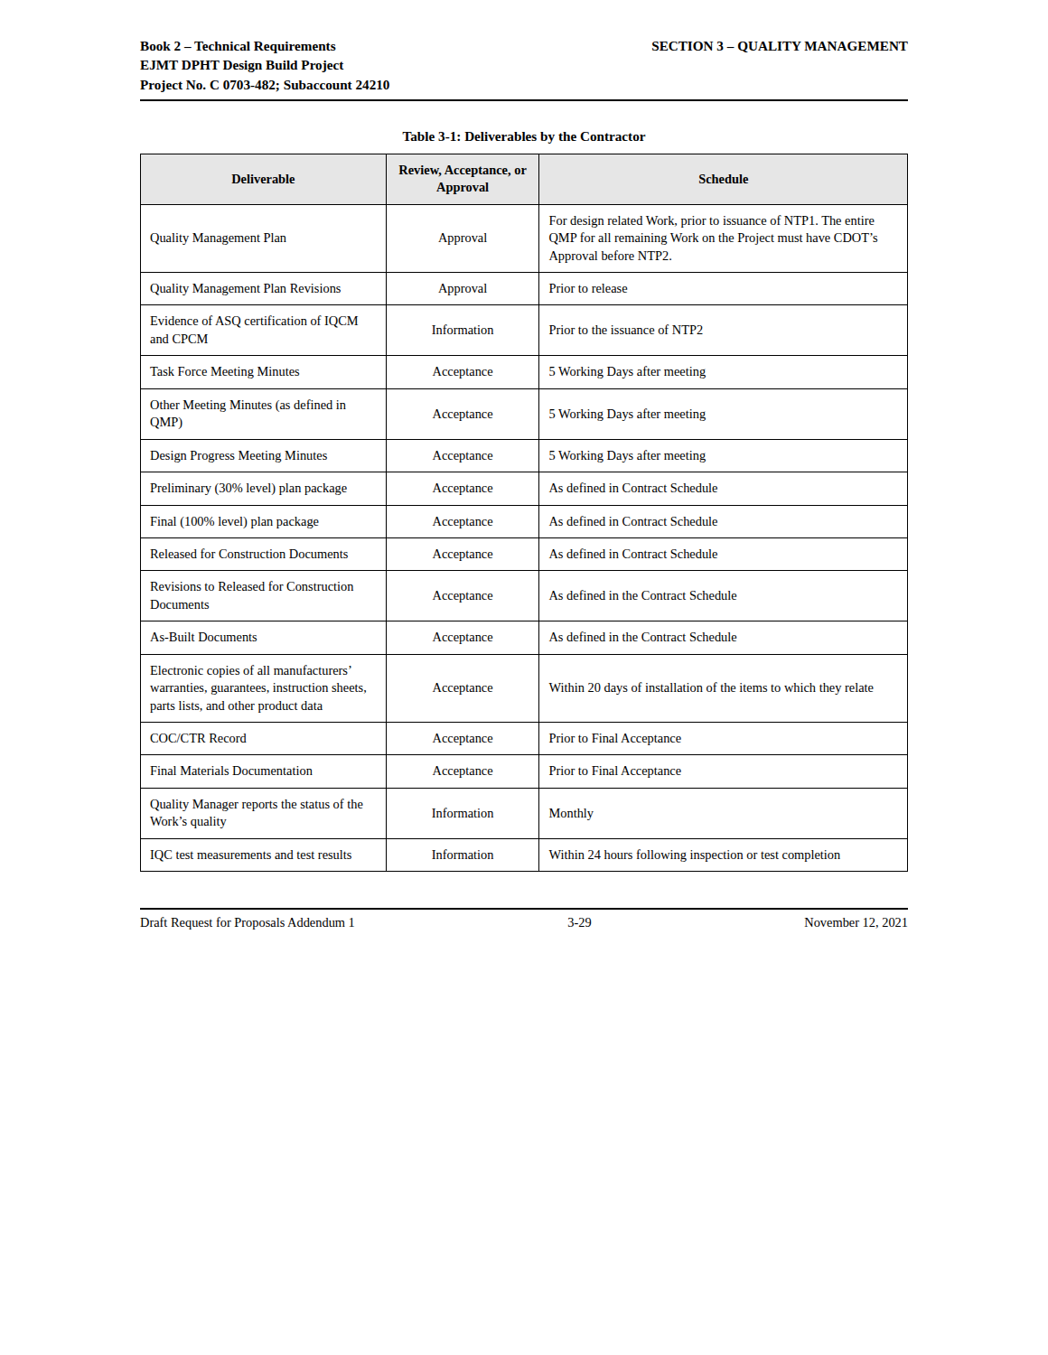Book 2 – Technical Requirements
EJMT DPHT Design Build Project
Project No. C 0703-482; Subaccount 24210
SECTION 3 – QUALITY MANAGEMENT
Table 3-1: Deliverables by the Contractor
| Deliverable | Review, Acceptance, or Approval | Schedule |
| --- | --- | --- |
| Quality Management Plan | Approval | For design related Work, prior to issuance of NTP1. The entire QMP for all remaining Work on the Project must have CDOT’s Approval before NTP2. |
| Quality Management Plan Revisions | Approval | Prior to release |
| Evidence of ASQ certification of IQCM and CPCM | Information | Prior to the issuance of NTP2 |
| Task Force Meeting Minutes | Acceptance | 5 Working Days after meeting |
| Other Meeting Minutes (as defined in QMP) | Acceptance | 5 Working Days after meeting |
| Design Progress Meeting Minutes | Acceptance | 5 Working Days after meeting |
| Preliminary (30% level) plan package | Acceptance | As defined in Contract Schedule |
| Final (100% level) plan package | Acceptance | As defined in Contract Schedule |
| Released for Construction Documents | Acceptance | As defined in Contract Schedule |
| Revisions to Released for Construction Documents | Acceptance | As defined in the Contract Schedule |
| As-Built Documents | Acceptance | As defined in the Contract Schedule |
| Electronic copies of all manufacturers’ warranties, guarantees, instruction sheets, parts lists, and other product data | Acceptance | Within 20 days of installation of the items to which they relate |
| COC/CTR Record | Acceptance | Prior to Final Acceptance |
| Final Materials Documentation | Acceptance | Prior to Final Acceptance |
| Quality Manager reports the status of the Work’s quality | Information | Monthly |
| IQC test measurements and test results | Information | Within 24 hours following inspection or test completion |
Draft Request for Proposals Addendum 1
3-29
November 12, 2021